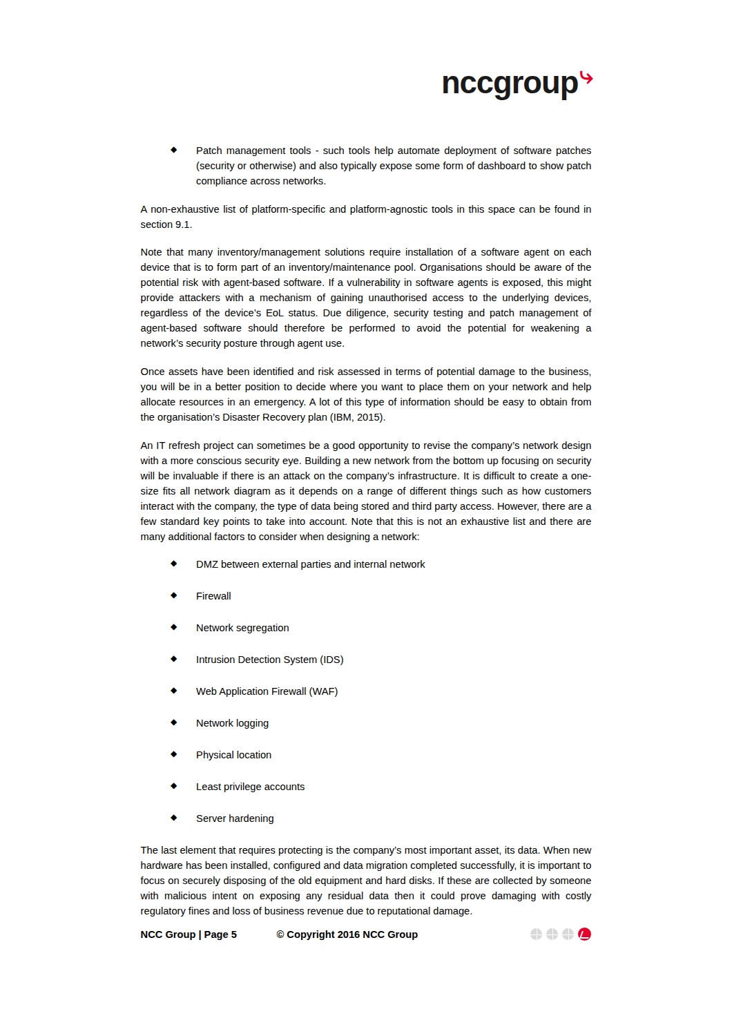nccgroup⤷
Patch management tools - such tools help automate deployment of software patches (security or otherwise) and also typically expose some form of dashboard to show patch compliance across networks.
A non-exhaustive list of platform-specific and platform-agnostic tools in this space can be found in section 9.1.
Note that many inventory/management solutions require installation of a software agent on each device that is to form part of an inventory/maintenance pool. Organisations should be aware of the potential risk with agent-based software. If a vulnerability in software agents is exposed, this might provide attackers with a mechanism of gaining unauthorised access to the underlying devices, regardless of the device’s EoL status. Due diligence, security testing and patch management of agent-based software should therefore be performed to avoid the potential for weakening a network’s security posture through agent use.
Once assets have been identified and risk assessed in terms of potential damage to the business, you will be in a better position to decide where you want to place them on your network and help allocate resources in an emergency. A lot of this type of information should be easy to obtain from the organisation’s Disaster Recovery plan (IBM, 2015).
An IT refresh project can sometimes be a good opportunity to revise the company’s network design with a more conscious security eye. Building a new network from the bottom up focusing on security will be invaluable if there is an attack on the company’s infrastructure. It is difficult to create a one-size fits all network diagram as it depends on a range of different things such as how customers interact with the company, the type of data being stored and third party access. However, there are a few standard key points to take into account. Note that this is not an exhaustive list and there are many additional factors to consider when designing a network:
DMZ between external parties and internal network
Firewall
Network segregation
Intrusion Detection System (IDS)
Web Application Firewall (WAF)
Network logging
Physical location
Least privilege accounts
Server hardening
The last element that requires protecting is the company’s most important asset, its data. When new hardware has been installed, configured and data migration completed successfully, it is important to focus on securely disposing of the old equipment and hard disks. If these are collected by someone with malicious intent on exposing any residual data then it could prove damaging with costly regulatory fines and loss of business revenue due to reputational damage.
NCC Group | Page 5
© Copyright 2016 NCC Group